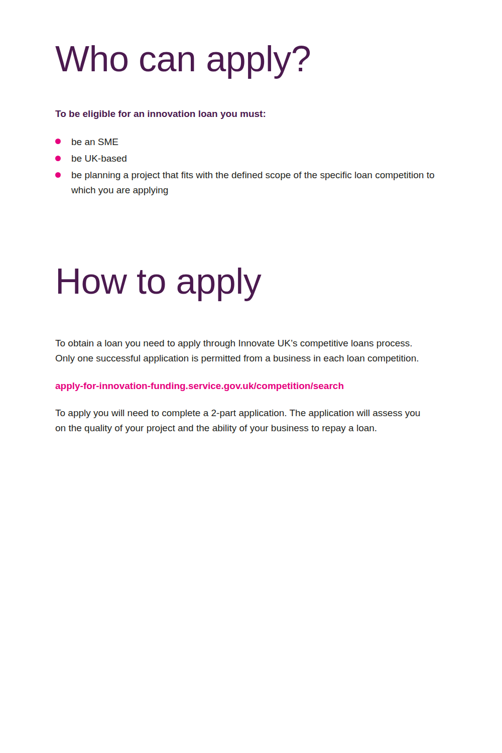Who can apply?
To be eligible for an innovation loan you must:
be an SME
be UK-based
be planning a project that fits with the defined scope of the specific loan competition to which you are applying
How to apply
To obtain a loan you need to apply through Innovate UK’s competitive loans process. Only one successful application is permitted from a business in each loan competition.
apply-for-innovation-funding.service.gov.uk/competition/search
To apply you will need to complete a 2-part application. The application will assess you on the quality of your project and the ability of your business to repay a loan.